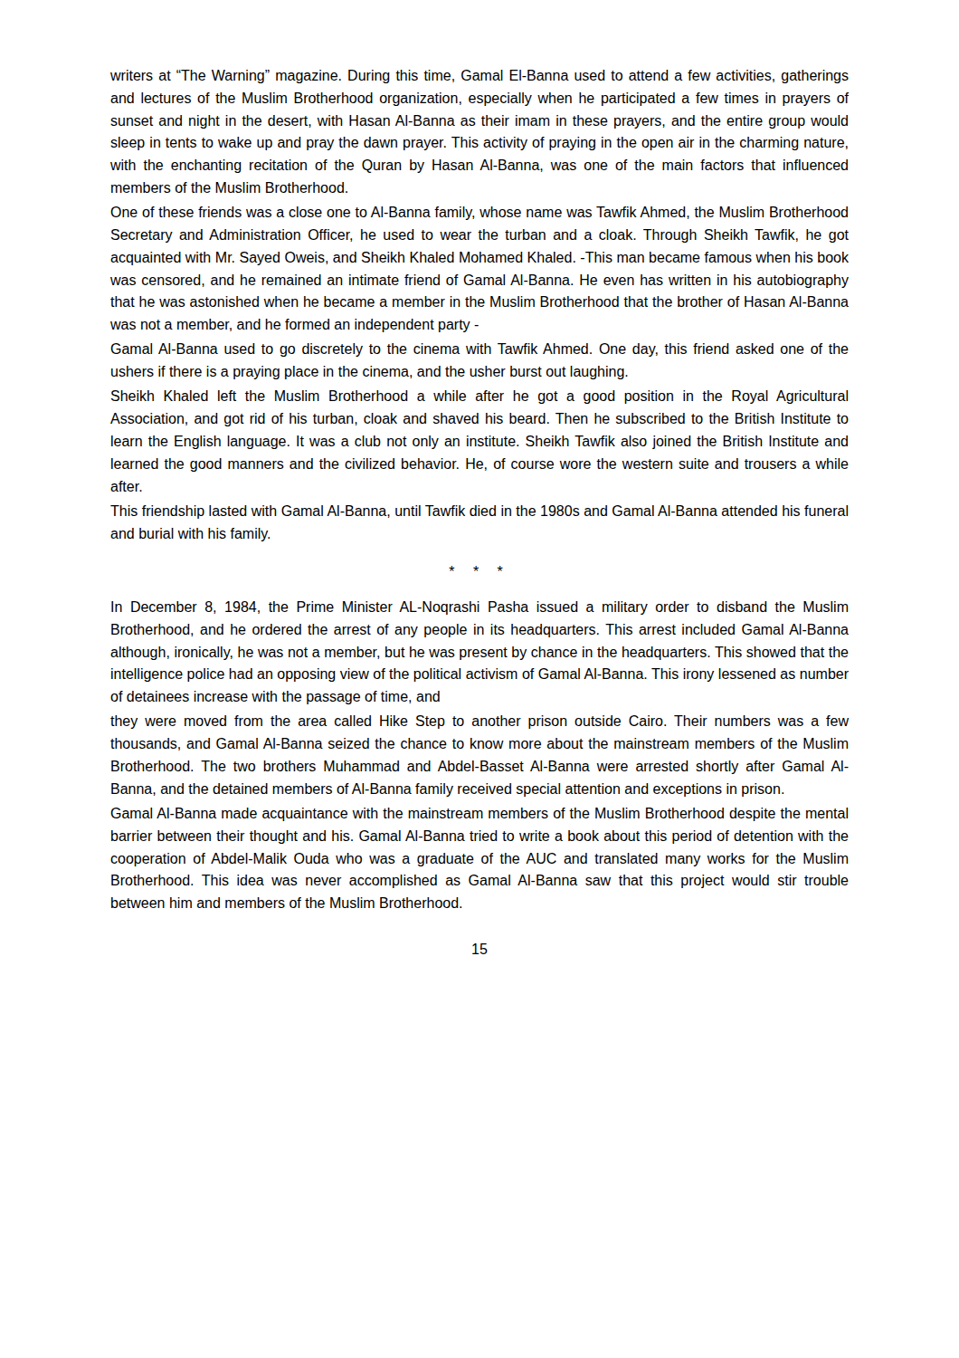writers at “The Warning” magazine. During this time, Gamal El-Banna used to attend a few activities, gatherings and lectures of the Muslim Brotherhood organization, especially when he participated a few times in prayers of sunset and night in the desert, with Hasan Al-Banna as their imam in these prayers, and the entire group would sleep in tents to wake up and pray the dawn prayer. This activity of praying in the open air in the charming nature, with the enchanting recitation of the Quran by Hasan Al-Banna, was one of the main factors that influenced members of the Muslim Brotherhood.
One of these friends was a close one to Al-Banna family, whose name was Tawfik Ahmed, the Muslim Brotherhood Secretary and Administration Officer, he used to wear the turban and a cloak. Through Sheikh Tawfik, he got acquainted with Mr. Sayed Oweis, and Sheikh Khaled Mohamed Khaled. -This man became famous when his book was censored, and he remained an intimate friend of Gamal Al-Banna. He even has written in his autobiography that he was astonished when he became a member in the Muslim Brotherhood that the brother of Hasan Al-Banna was not a member, and he formed an independent party -
Gamal Al-Banna used to go discretely to the cinema with Tawfik Ahmed. One day, this friend asked one of the ushers if there is a praying place in the cinema, and the usher burst out laughing.
Sheikh Khaled left the Muslim Brotherhood a while after he got a good position in the Royal Agricultural Association, and got rid of his turban, cloak and shaved his beard. Then he subscribed to the British Institute to learn the English language. It was a club not only an institute. Sheikh Tawfik also joined the British Institute and learned the good manners and the civilized behavior. He, of course wore the western suite and trousers a while after.
This friendship lasted with Gamal Al-Banna, until Tawfik died in the 1980s and Gamal Al-Banna attended his funeral and burial with his family.
* * *
In December 8, 1984, the Prime Minister AL-Noqrashi Pasha issued a military order to disband the Muslim Brotherhood, and he ordered the arrest of any people in its headquarters. This arrest included Gamal Al-Banna although, ironically, he was not a member, but he was present by chance in the headquarters. This showed that the intelligence police had an opposing view of the political activism of Gamal Al-Banna. This irony lessened as number of detainees increase with the passage of time, and
they were moved from the area called Hike Step to another prison outside Cairo. Their numbers was a few thousands, and Gamal Al-Banna seized the chance to know more about the mainstream members of the Muslim Brotherhood. The two brothers Muhammad and Abdel-Basset Al-Banna were arrested shortly after Gamal Al-Banna, and the detained members of Al-Banna family received special attention and exceptions in prison.
Gamal Al-Banna made acquaintance with the mainstream members of the Muslim Brotherhood despite the mental barrier between their thought and his. Gamal Al-Banna tried to write a book about this period of detention with the cooperation of Abdel-Malik Ouda who was a graduate of the AUC and translated many works for the Muslim Brotherhood. This idea was never accomplished as Gamal Al-Banna saw that this project would stir trouble between him and members of the Muslim Brotherhood.
15